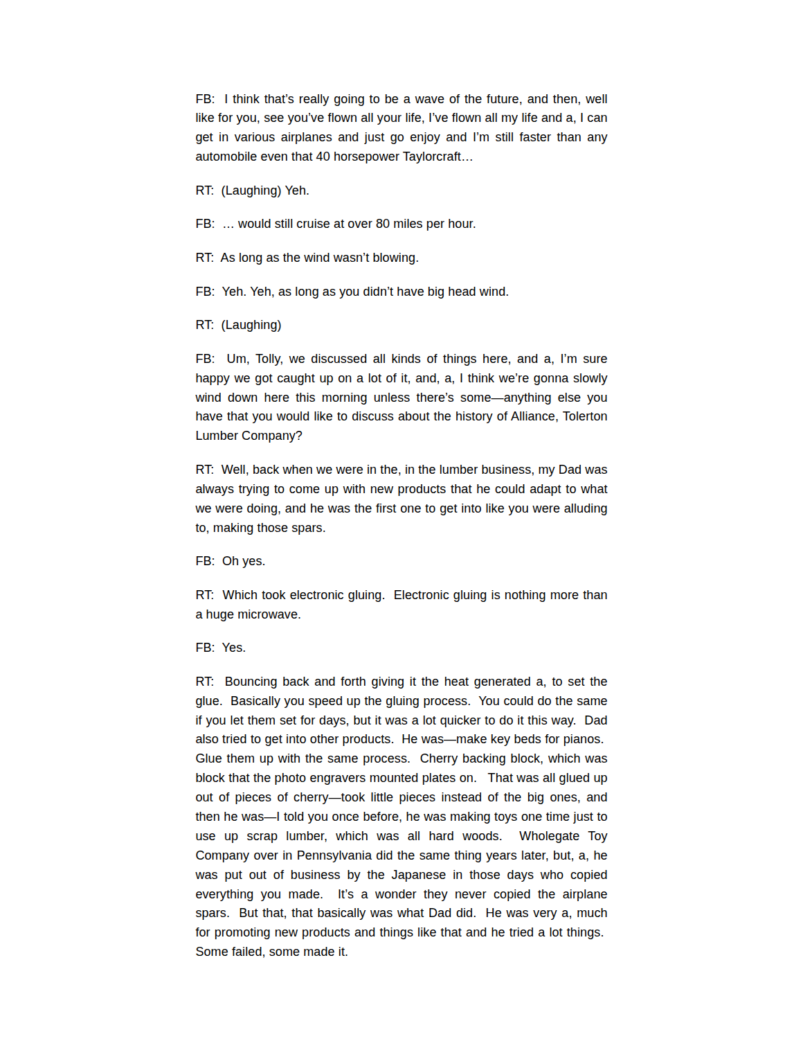FB: I think that’s really going to be a wave of the future, and then, well like for you, see you’ve flown all your life, I’ve flown all my life and a, I can get in various airplanes and just go enjoy and I’m still faster than any automobile even that 40 horsepower Taylorcraft…
RT: (Laughing) Yeh.
FB: … would still cruise at over 80 miles per hour.
RT: As long as the wind wasn’t blowing.
FB: Yeh. Yeh, as long as you didn’t have big head wind.
RT: (Laughing)
FB: Um, Tolly, we discussed all kinds of things here, and a, I’m sure happy we got caught up on a lot of it, and, a, I think we’re gonna slowly wind down here this morning unless there’s some—anything else you have that you would like to discuss about the history of Alliance, Tolerton Lumber Company?
RT: Well, back when we were in the, in the lumber business, my Dad was always trying to come up with new products that he could adapt to what we were doing, and he was the first one to get into like you were alluding to, making those spars.
FB: Oh yes.
RT: Which took electronic gluing. Electronic gluing is nothing more than a huge microwave.
FB: Yes.
RT: Bouncing back and forth giving it the heat generated a, to set the glue. Basically you speed up the gluing process. You could do the same if you let them set for days, but it was a lot quicker to do it this way. Dad also tried to get into other products. He was—make key beds for pianos. Glue them up with the same process. Cherry backing block, which was block that the photo engravers mounted plates on. That was all glued up out of pieces of cherry—took little pieces instead of the big ones, and then he was—I told you once before, he was making toys one time just to use up scrap lumber, which was all hard woods. Wholegate Toy Company over in Pennsylvania did the same thing years later, but, a, he was put out of business by the Japanese in those days who copied everything you made. It’s a wonder they never copied the airplane spars. But that, that basically was what Dad did. He was very a, much for promoting new products and things like that and he tried a lot things. Some failed, some made it.